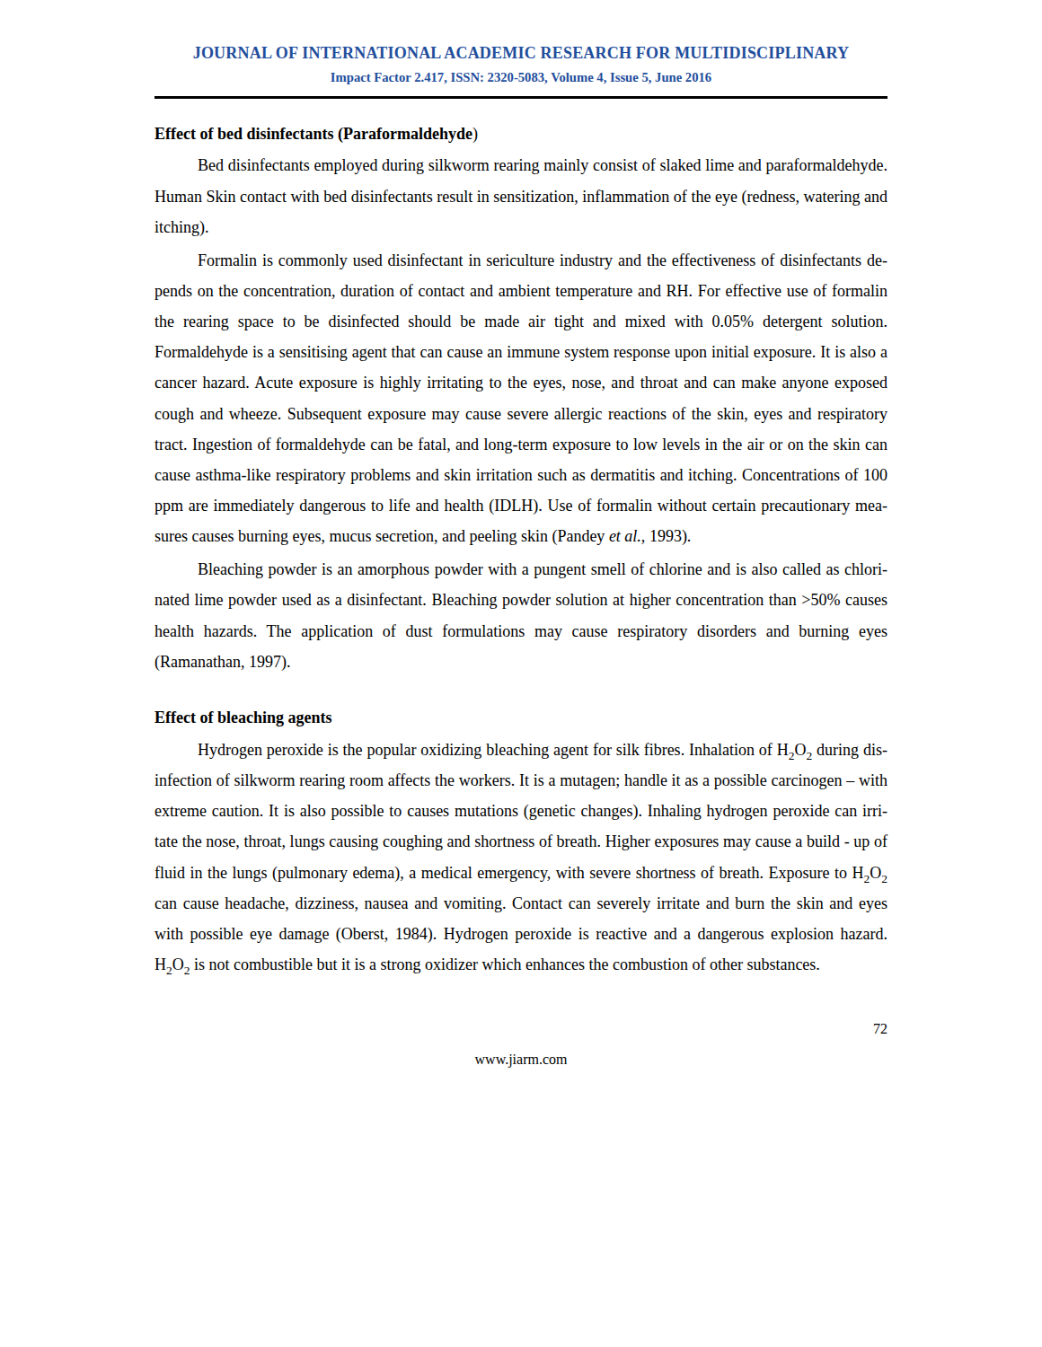JOURNAL OF INTERNATIONAL ACADEMIC RESEARCH FOR MULTIDISCIPLINARY
Impact Factor 2.417, ISSN: 2320-5083, Volume 4, Issue 5, June 2016
Effect of bed disinfectants (Paraformaldehyde)
Bed disinfectants employed during silkworm rearing mainly consist of slaked lime and paraformaldehyde. Human Skin contact with bed disinfectants result in sensitization, inflammation of the eye (redness, watering and itching).
Formalin is commonly used disinfectant in sericulture industry and the effectiveness of disinfectants depends on the concentration, duration of contact and ambient temperature and RH. For effective use of formalin the rearing space to be disinfected should be made air tight and mixed with 0.05% detergent solution. Formaldehyde is a sensitising agent that can cause an immune system response upon initial exposure. It is also a cancer hazard. Acute exposure is highly irritating to the eyes, nose, and throat and can make anyone exposed cough and wheeze. Subsequent exposure may cause severe allergic reactions of the skin, eyes and respiratory tract. Ingestion of formaldehyde can be fatal, and long-term exposure to low levels in the air or on the skin can cause asthma-like respiratory problems and skin irritation such as dermatitis and itching. Concentrations of 100 ppm are immediately dangerous to life and health (IDLH). Use of formalin without certain precautionary measures causes burning eyes, mucus secretion, and peeling skin (Pandey et al., 1993).
Bleaching powder is an amorphous powder with a pungent smell of chlorine and is also called as chlorinated lime powder used as a disinfectant. Bleaching powder solution at higher concentration than >50% causes health hazards. The application of dust formulations may cause respiratory disorders and burning eyes (Ramanathan, 1997).
Effect of bleaching agents
Hydrogen peroxide is the popular oxidizing bleaching agent for silk fibres. Inhalation of H2O2 during disinfection of silkworm rearing room affects the workers. It is a mutagen; handle it as a possible carcinogen – with extreme caution. It is also possible to causes mutations (genetic changes). Inhaling hydrogen peroxide can irritate the nose, throat, lungs causing coughing and shortness of breath. Higher exposures may cause a build - up of fluid in the lungs (pulmonary edema), a medical emergency, with severe shortness of breath. Exposure to H2O2 can cause headache, dizziness, nausea and vomiting. Contact can severely irritate and burn the skin and eyes with possible eye damage (Oberst, 1984). Hydrogen peroxide is reactive and a dangerous explosion hazard. H2O2 is not combustible but it is a strong oxidizer which enhances the combustion of other substances.
72
www.jiarm.com